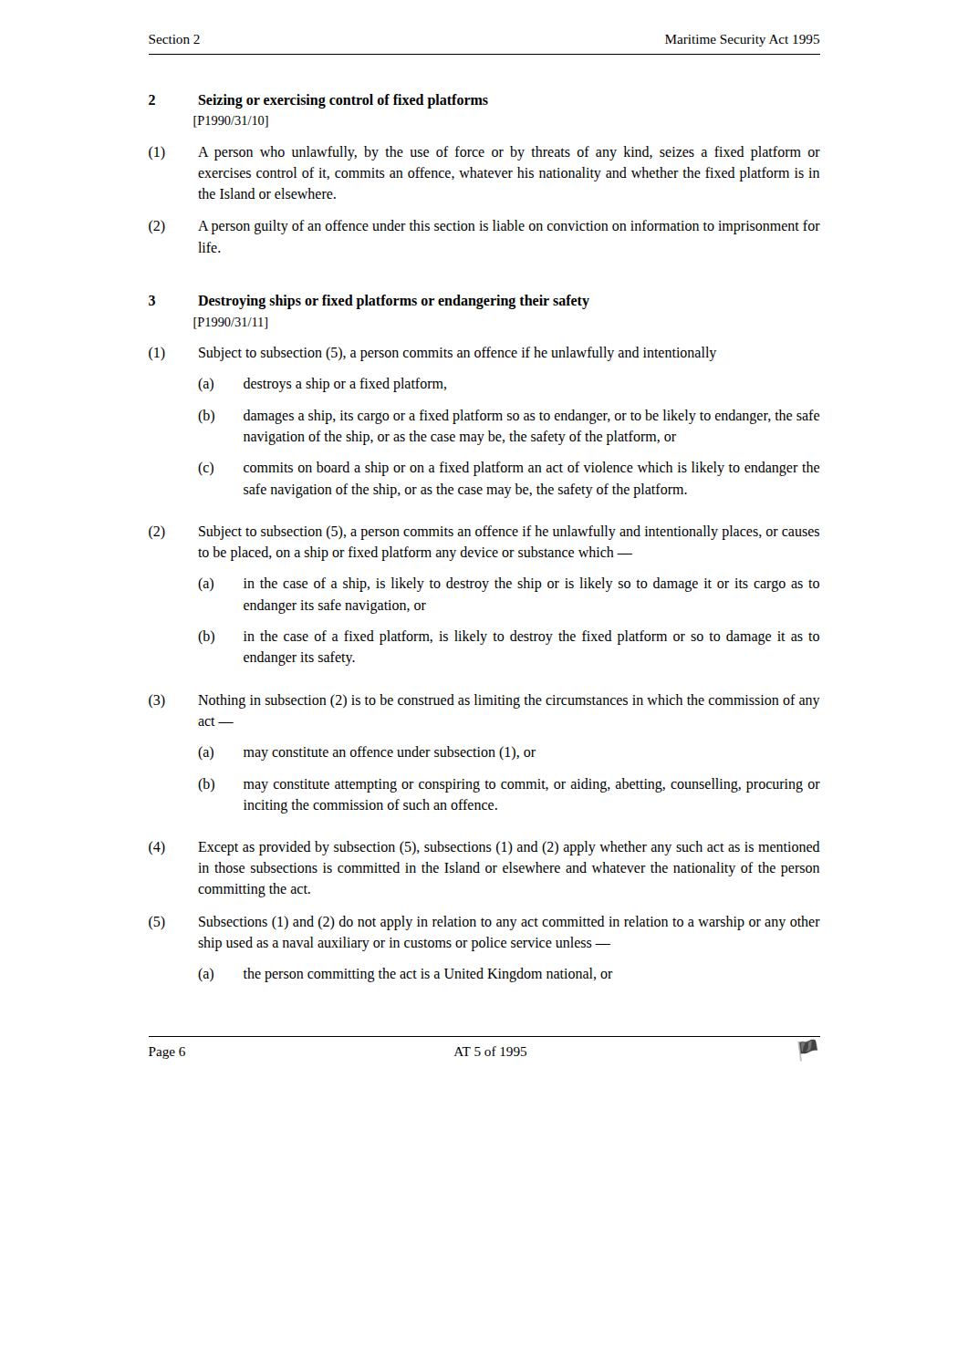Section 2 Maritime Security Act 1995
2 Seizing or exercising control of fixed platforms
[P1990/31/10]
(1) A person who unlawfully, by the use of force or by threats of any kind, seizes a fixed platform or exercises control of it, commits an offence, whatever his nationality and whether the fixed platform is in the Island or elsewhere.
(2) A person guilty of an offence under this section is liable on conviction on information to imprisonment for life.
3 Destroying ships or fixed platforms or endangering their safety
[P1990/31/11]
(1) Subject to subsection (5), a person commits an offence if he unlawfully and intentionally
(a) destroys a ship or a fixed platform,
(b) damages a ship, its cargo or a fixed platform so as to endanger, or to be likely to endanger, the safe navigation of the ship, or as the case may be, the safety of the platform, or
(c) commits on board a ship or on a fixed platform an act of violence which is likely to endanger the safe navigation of the ship, or as the case may be, the safety of the platform.
(2) Subject to subsection (5), a person commits an offence if he unlawfully and intentionally places, or causes to be placed, on a ship or fixed platform any device or substance which —
(a) in the case of a ship, is likely to destroy the ship or is likely so to damage it or its cargo as to endanger its safe navigation, or
(b) in the case of a fixed platform, is likely to destroy the fixed platform or so to damage it as to endanger its safety.
(3) Nothing in subsection (2) is to be construed as limiting the circumstances in which the commission of any act —
(a) may constitute an offence under subsection (1), or
(b) may constitute attempting or conspiring to commit, or aiding, abetting, counselling, procuring or inciting the commission of such an offence.
(4) Except as provided by subsection (5), subsections (1) and (2) apply whether any such act as is mentioned in those subsections is committed in the Island or elsewhere and whatever the nationality of the person committing the act.
(5) Subsections (1) and (2) do not apply in relation to any act committed in relation to a warship or any other ship used as a naval auxiliary or in customs or police service unless —
(a) the person committing the act is a United Kingdom national, or
Page 6 AT 5 of 1995 🏴